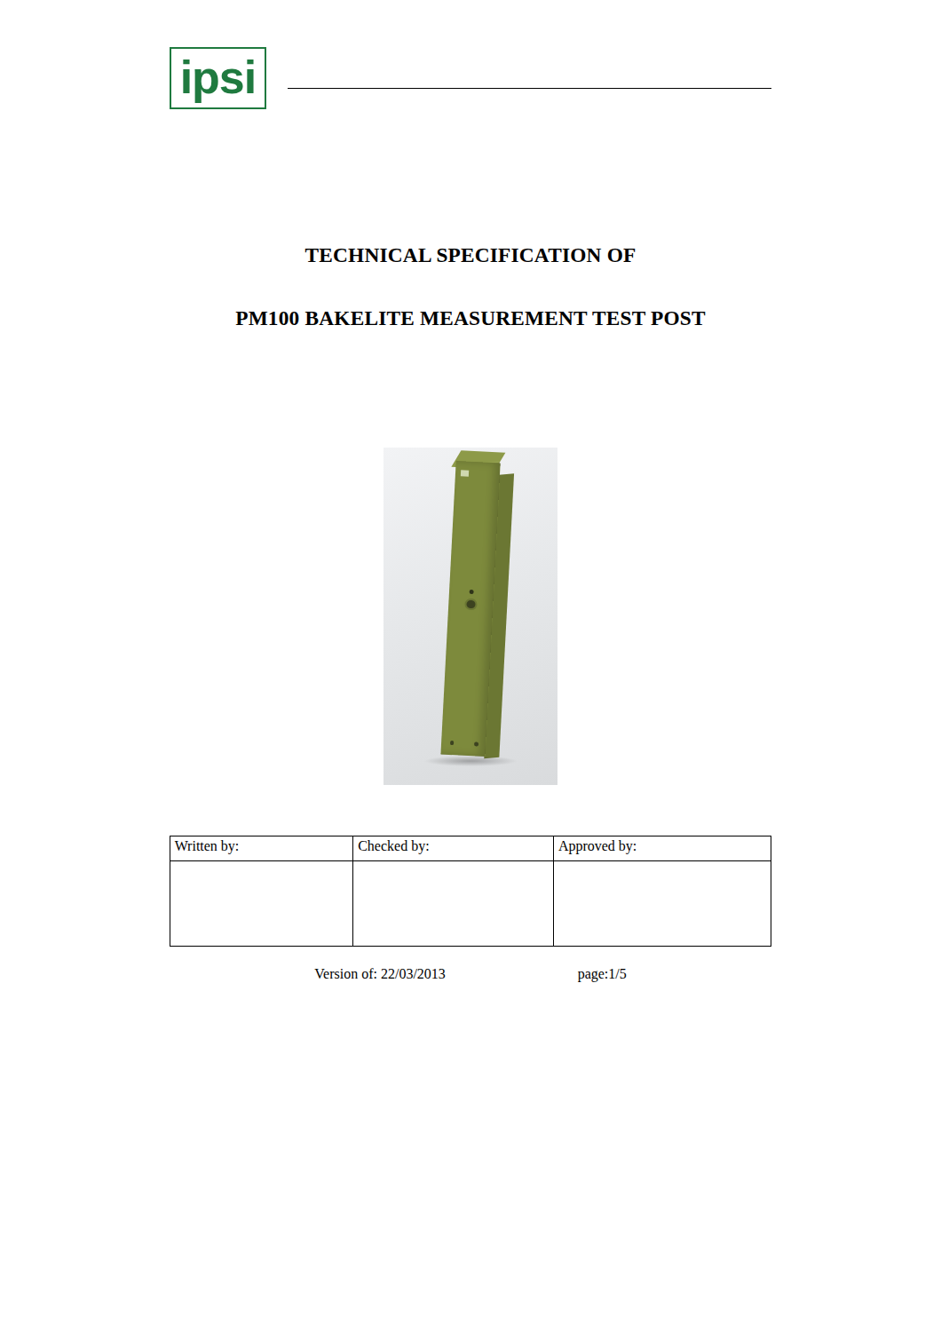ipsi
TECHNICAL SPECIFICATION OF
PM100 BAKELITE MEASUREMENT TEST POST
| Written by: | Checked by: | Approved by: |
| --- | --- | --- |
Version of: 22/03/2013 page:1/5